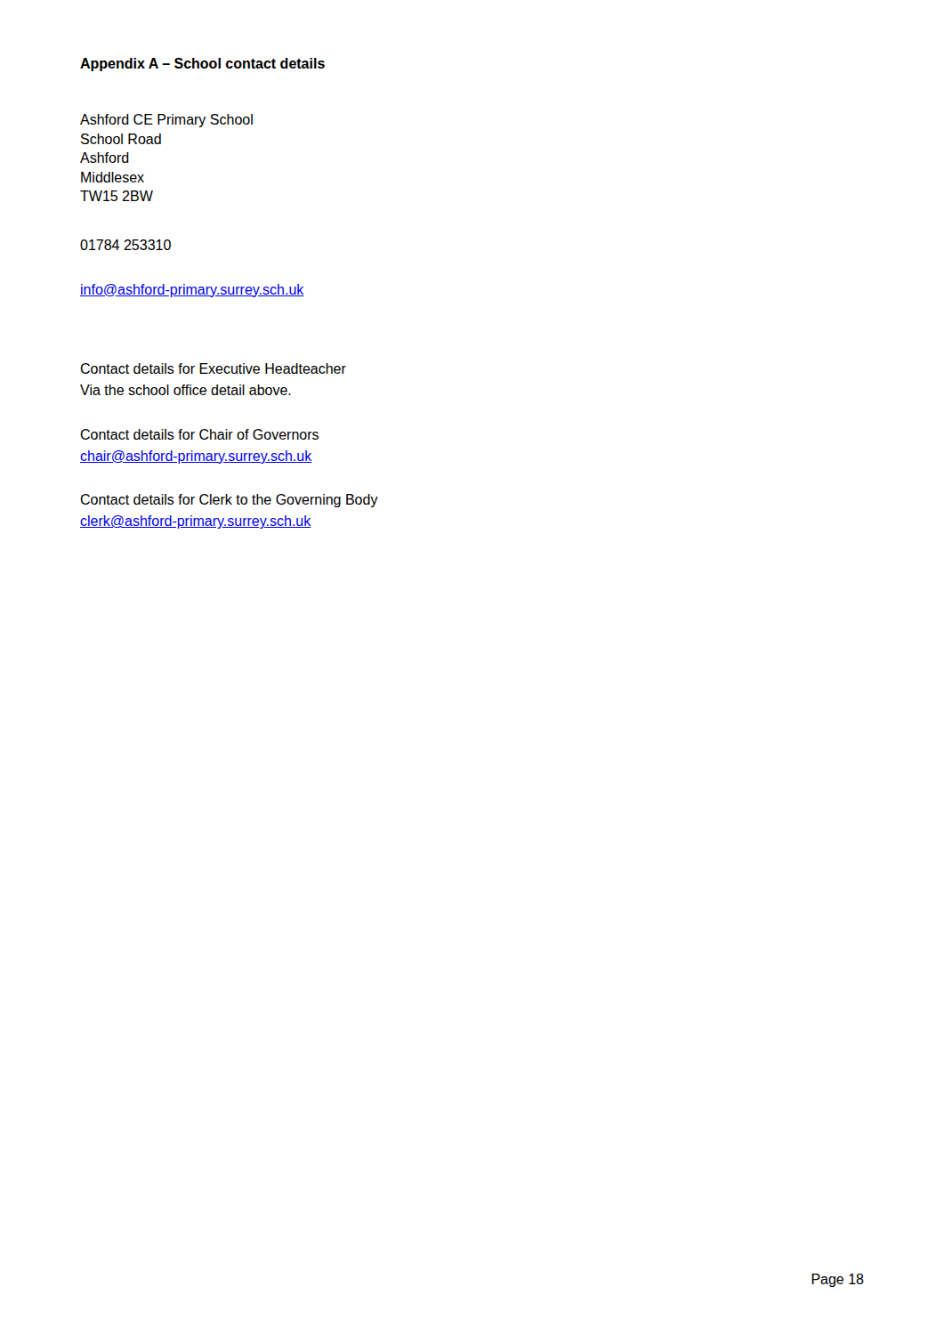Appendix A – School contact details
Ashford CE Primary School
School Road
Ashford
Middlesex
TW15 2BW
01784 253310
info@ashford-primary.surrey.sch.uk
Contact details for Executive Headteacher
Via the school office detail above.
Contact details for Chair of Governors
chair@ashford-primary.surrey.sch.uk
Contact details for Clerk to the Governing Body
clerk@ashford-primary.surrey.sch.uk
Page 18